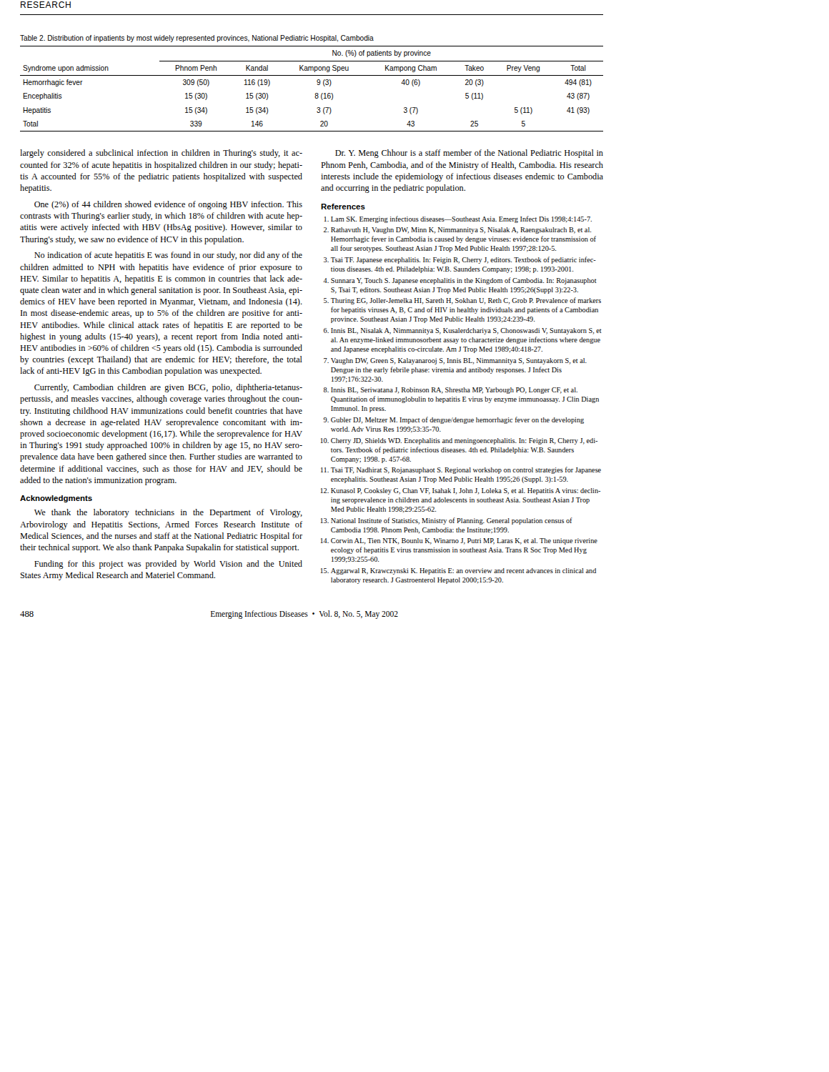RESEARCH
Table 2. Distribution of inpatients by most widely represented provinces, National Pediatric Hospital, Cambodia
| | No. (%) of patients by province |
| --- | --- |
| Syndrome upon admission | Phnom Penh | Kandal | Kampong Speu | Kampong Cham | Takeo | Prey Veng | Total |
| Hemorrhagic fever | 309 (50) | 116 (19) | 9 (3) | 40 (6) | 20 (3) | | 494 (81) |
| Encephalitis | 15 (30) | 15 (30) | 8 (16) | | 5 (11) | | 43 (87) |
| Hepatitis | 15 (34) | 15 (34) | 3 (7) | 3 (7) | | 5 (11) | 41 (93) |
| Total | 339 | 146 | 20 | 43 | 25 | 5 | |
largely considered a subclinical infection in children in Thuring's study, it accounted for 32% of acute hepatitis in hospitalized children in our study; hepatitis A accounted for 55% of the pediatric patients hospitalized with suspected hepatitis.
One (2%) of 44 children showed evidence of ongoing HBV infection. This contrasts with Thuring's earlier study, in which 18% of children with acute hepatitis were actively infected with HBV (HbsAg positive). However, similar to Thuring's study, we saw no evidence of HCV in this population.
No indication of acute hepatitis E was found in our study, nor did any of the children admitted to NPH with hepatitis have evidence of prior exposure to HEV. Similar to hepatitis A, hepatitis E is common in countries that lack adequate clean water and in which general sanitation is poor. In Southeast Asia, epidemics of HEV have been reported in Myanmar, Vietnam, and Indonesia (14). In most disease-endemic areas, up to 5% of the children are positive for anti-HEV antibodies. While clinical attack rates of hepatitis E are reported to be highest in young adults (15-40 years), a recent report from India noted anti-HEV antibodies in >60% of children <5 years old (15). Cambodia is surrounded by countries (except Thailand) that are endemic for HEV; therefore, the total lack of anti-HEV IgG in this Cambodian population was unexpected.
Currently, Cambodian children are given BCG, polio, diphtheria-tetanus-pertussis, and measles vaccines, although coverage varies throughout the country. Instituting childhood HAV immunizations could benefit countries that have shown a decrease in age-related HAV seroprevalence concomitant with improved socioeconomic development (16,17). While the seroprevalence for HAV in Thuring's 1991 study approached 100% in children by age 15, no HAV seroprevalence data have been gathered since then. Further studies are warranted to determine if additional vaccines, such as those for HAV and JEV, should be added to the nation's immunization program.
Acknowledgments
We thank the laboratory technicians in the Department of Virology, Arbovirology and Hepatitis Sections, Armed Forces Research Institute of Medical Sciences, and the nurses and staff at the National Pediatric Hospital for their technical support. We also thank Panpaka Supakalin for statistical support.
Funding for this project was provided by World Vision and the United States Army Medical Research and Materiel Command.
Dr. Y. Meng Chhour is a staff member of the National Pediatric Hospital in Phnom Penh, Cambodia, and of the Ministry of Health, Cambodia. His research interests include the epidemiology of infectious diseases endemic to Cambodia and occurring in the pediatric population.
References
Lam SK. Emerging infectious diseases—Southeast Asia. Emerg Infect Dis 1998;4:145-7.
Rathavuth H, Vaughn DW, Minn K, Nimmannitya S, Nisalak A, Raengsakulrach B, et al. Hemorrhagic fever in Cambodia is caused by dengue viruses: evidence for transmission of all four serotypes. Southeast Asian J Trop Med Public Health 1997;28:120-5.
Tsai TF. Japanese encephalitis. In: Feigin R, Cherry J, editors. Textbook of pediatric infectious diseases. 4th ed. Philadelphia: W.B. Saunders Company; 1998; p. 1993-2001.
Sunnara Y, Touch S. Japanese encephalitis in the Kingdom of Cambodia. In: Rojanasuphot S, Tsai T, editors. Southeast Asian J Trop Med Public Health 1995;26(Suppl 3):22-3.
Thuring EG, Joller-Jemelka HI, Sareth H, Sokhan U, Reth C, Grob P. Prevalence of markers for hepatitis viruses A, B, C and of HIV in healthy individuals and patients of a Cambodian province. Southeast Asian J Trop Med Public Health 1993;24:239-49.
Innis BL, Nisalak A, Nimmannitya S, Kusalerdchariya S, Chonoswasdi V, Suntayakorn S, et al. An enzyme-linked immunosorbent assay to characterize dengue infections where dengue and Japanese encephalitis co-circulate. Am J Trop Med 1989;40:418-27.
Vaughn DW, Green S, Kalayanarooj S, Innis BL, Nimmannitya S, Suntayakorn S, et al. Dengue in the early febrile phase: viremia and antibody responses. J Infect Dis 1997;176:322-30.
Innis BL, Seriwatana J, Robinson RA, Shrestha MP, Yarbough PO, Longer CF, et al. Quantitation of immunoglobulin to hepatitis E virus by enzyme immunoassay. J Clin Diagn Immunol. In press.
Gubler DJ, Meltzer M. Impact of dengue/dengue hemorrhagic fever on the developing world. Adv Virus Res 1999;53:35-70.
Cherry JD, Shields WD. Encephalitis and meningoencephalitis. In: Feigin R, Cherry J, editors. Textbook of pediatric infectious diseases. 4th ed. Philadelphia: W.B. Saunders Company; 1998. p. 457-68.
Tsai TF, Nadhirat S, Rojanasuphaot S. Regional workshop on control strategies for Japanese encephalitis. Southeast Asian J Trop Med Public Health 1995;26 (Suppl. 3):1-59.
Kunasol P, Cooksley G, Chan VF, Isahak I, John J, Loleka S, et al. Hepatitis A virus: declining seroprevalence in children and adolescents in southeast Asia. Southeast Asian J Trop Med Public Health 1998;29:255-62.
National Institute of Statistics, Ministry of Planning. General population census of Cambodia 1998. Phnom Penh, Cambodia: the Institute;1999.
Corwin AL, Tien NTK, Bounlu K, Winarno J, Putri MP, Laras K, et al. The unique riverine ecology of hepatitis E virus transmission in southeast Asia. Trans R Soc Trop Med Hyg 1999;93:255-60.
Aggarwal R, Krawczynski K. Hepatitis E: an overview and recent advances in clinical and laboratory research. J Gastroenterol Hepatol 2000;15:9-20.
488
Emerging Infectious Diseases • Vol. 8, No. 5, May 2002